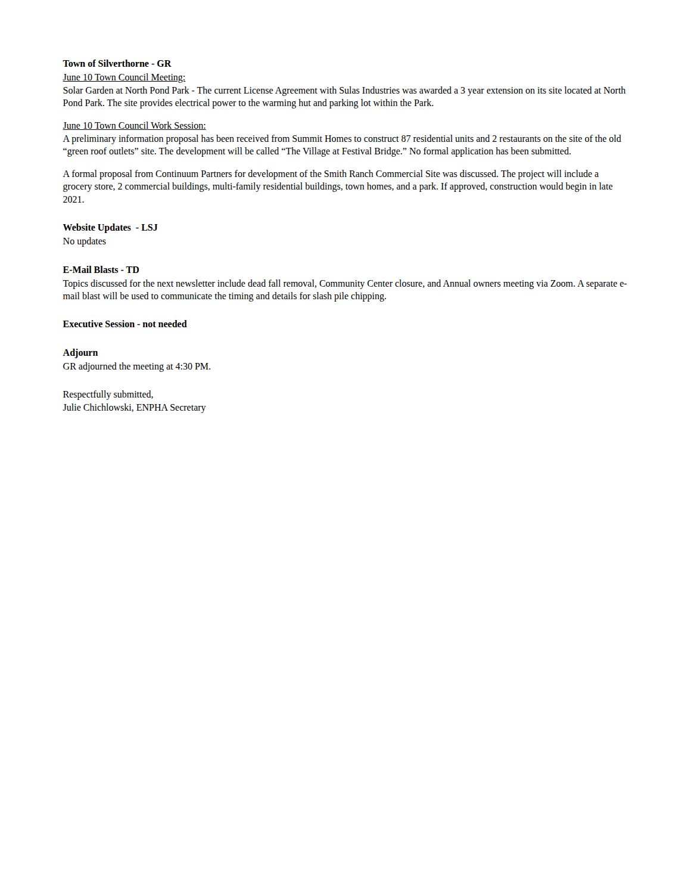Town of Silverthorne - GR
June 10 Town Council Meeting:
Solar Garden at North Pond Park - The current License Agreement with Sulas Industries was awarded a 3 year extension on its site located at North Pond Park. The site provides electrical power to the warming hut and parking lot within the Park.
June 10 Town Council Work Session:
A preliminary information proposal has been received from Summit Homes to construct 87 residential units and 2 restaurants on the site of the old “green roof outlets” site. The development will be called “The Village at Festival Bridge.” No formal application has been submitted.
A formal proposal from Continuum Partners for development of the Smith Ranch Commercial Site was discussed. The project will include a grocery store, 2 commercial buildings, multi-family residential buildings, town homes, and a park. If approved, construction would begin in late 2021.
Website Updates - LSJ
No updates
E-Mail Blasts - TD
Topics discussed for the next newsletter include dead fall removal, Community Center closure, and Annual owners meeting via Zoom. A separate e-mail blast will be used to communicate the timing and details for slash pile chipping.
Executive Session - not needed
Adjourn
GR adjourned the meeting at 4:30 PM.
Respectfully submitted,
Julie Chichlowski, ENPHA Secretary